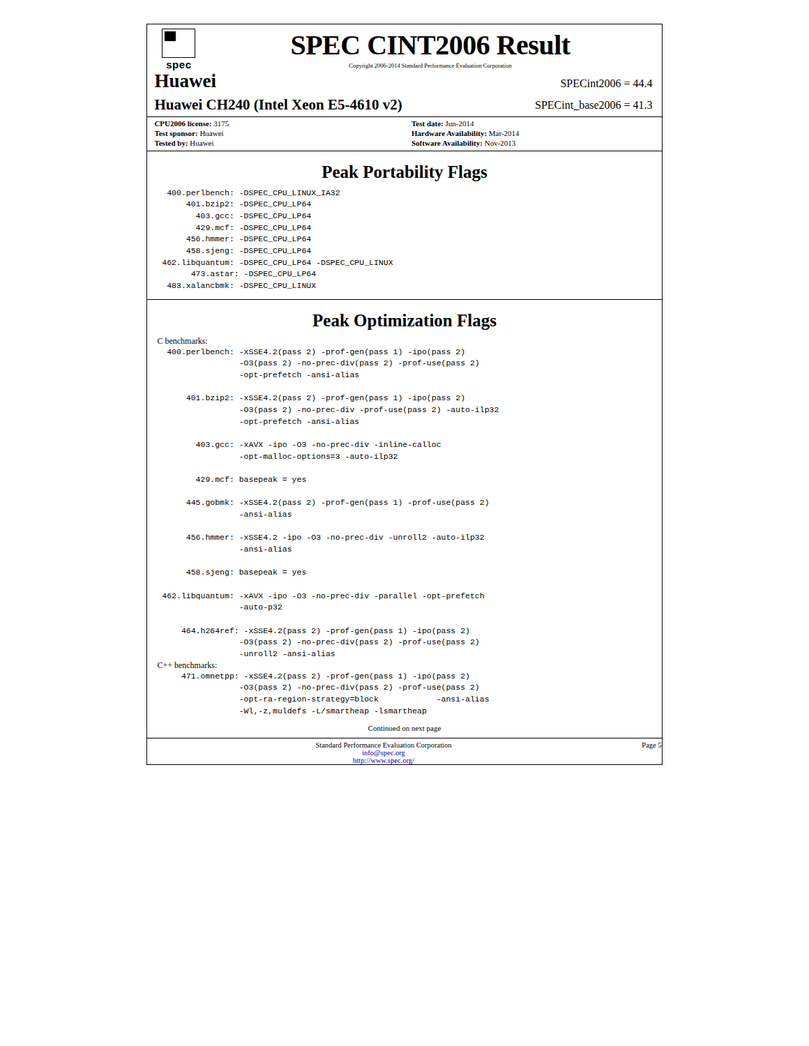spec
SPEC CINT2006 Result
Copyright 2006-2014 Standard Performance Evaluation Corporation
Huawei
| SPECint2006 = | 44.4 |
Huawei CH240 (Intel Xeon E5-4610 v2)
| SPECint_base2006 = | 41.3 |
| CPU2006 license: 3175 | Test date: Jun-2014 |
| Test sponsor: Huawei | Hardware Availability: Mar-2014 |
| Tested by: Huawei | Software Availability: Nov-2013 |
Peak Portability Flags
  400.perlbench: -DSPEC_CPU_LINUX_IA32
      401.bzip2: -DSPEC_CPU_LP64
        403.gcc: -DSPEC_CPU_LP64
        429.mcf: -DSPEC_CPU_LP64
      456.hmmer: -DSPEC_CPU_LP64
      458.sjeng: -DSPEC_CPU_LP64
 462.libquantum: -DSPEC_CPU_LP64 -DSPEC_CPU_LINUX
       473.astar: -DSPEC_CPU_LP64
  483.xalancbmk: -DSPEC_CPU_LINUX
Peak Optimization Flags
C benchmarks:
  400.perlbench: -xSSE4.2(pass 2) -prof-gen(pass 1) -ipo(pass 2)
                 -O3(pass 2) -no-prec-div(pass 2) -prof-use(pass 2)
                 -opt-prefetch -ansi-alias

      401.bzip2: -xSSE4.2(pass 2) -prof-gen(pass 1) -ipo(pass 2)
                 -O3(pass 2) -no-prec-div -prof-use(pass 2) -auto-ilp32
                 -opt-prefetch -ansi-alias

        403.gcc: -xAVX -ipo -O3 -no-prec-div -inline-calloc
                 -opt-malloc-options=3 -auto-ilp32

        429.mcf: basepeak = yes

      445.gobmk: -xSSE4.2(pass 2) -prof-gen(pass 1) -prof-use(pass 2)
                 -ansi-alias

      456.hmmer: -xSSE4.2 -ipo -O3 -no-prec-div -unroll2 -auto-ilp32
                 -ansi-alias

      458.sjeng: basepeak = yes

 462.libquantum: -xAVX -ipo -O3 -no-prec-div -parallel -opt-prefetch
                 -auto-p32

     464.h264ref: -xSSE4.2(pass 2) -prof-gen(pass 1) -ipo(pass 2)
                 -O3(pass 2) -no-prec-div(pass 2) -prof-use(pass 2)
                 -unroll2 -ansi-alias
C++ benchmarks:
     471.omnetpp: -xSSE4.2(pass 2) -prof-gen(pass 1) -ipo(pass 2)
                 -O3(pass 2) -no-prec-div(pass 2) -prof-use(pass 2)
                 -opt-ra-region-strategy=block            -ansi-alias
                 -Wl,-z,muldefs -L/smartheap -lsmartheap
Continued on next page
Standard Performance Evaluation Corporation
info@spec.org
http://www.spec.org/
Page 5